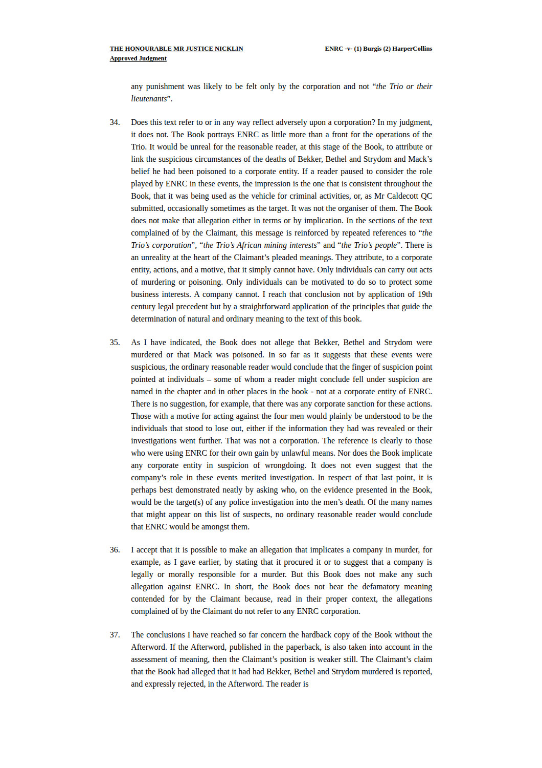THE HONOURABLE MR JUSTICE NICKLIN
Approved Judgment
ENRC -v- (1) Burgis (2) HarperCollins
any punishment was likely to be felt only by the corporation and not “the Trio or their lieutenants”.
Does this text refer to or in any way reflect adversely upon a corporation? In my judgment, it does not. The Book portrays ENRC as little more than a front for the operations of the Trio. It would be unreal for the reasonable reader, at this stage of the Book, to attribute or link the suspicious circumstances of the deaths of Bekker, Bethel and Strydom and Mack’s belief he had been poisoned to a corporate entity. If a reader paused to consider the role played by ENRC in these events, the impression is the one that is consistent throughout the Book, that it was being used as the vehicle for criminal activities, or, as Mr Caldecott QC submitted, occasionally sometimes as the target. It was not the organiser of them. The Book does not make that allegation either in terms or by implication. In the sections of the text complained of by the Claimant, this message is reinforced by repeated references to “the Trio’s corporation”, “the Trio’s African mining interests” and “the Trio’s people”. There is an unreality at the heart of the Claimant’s pleaded meanings. They attribute, to a corporate entity, actions, and a motive, that it simply cannot have. Only individuals can carry out acts of murdering or poisoning. Only individuals can be motivated to do so to protect some business interests. A company cannot. I reach that conclusion not by application of 19th century legal precedent but by a straightforward application of the principles that guide the determination of natural and ordinary meaning to the text of this book.
As I have indicated, the Book does not allege that Bekker, Bethel and Strydom were murdered or that Mack was poisoned. In so far as it suggests that these events were suspicious, the ordinary reasonable reader would conclude that the finger of suspicion point pointed at individuals – some of whom a reader might conclude fell under suspicion are named in the chapter and in other places in the book - not at a corporate entity of ENRC. There is no suggestion, for example, that there was any corporate sanction for these actions. Those with a motive for acting against the four men would plainly be understood to be the individuals that stood to lose out, either if the information they had was revealed or their investigations went further. That was not a corporation. The reference is clearly to those who were using ENRC for their own gain by unlawful means. Nor does the Book implicate any corporate entity in suspicion of wrongdoing. It does not even suggest that the company’s role in these events merited investigation. In respect of that last point, it is perhaps best demonstrated neatly by asking who, on the evidence presented in the Book, would be the target(s) of any police investigation into the men’s death. Of the many names that might appear on this list of suspects, no ordinary reasonable reader would conclude that ENRC would be amongst them.
I accept that it is possible to make an allegation that implicates a company in murder, for example, as I gave earlier, by stating that it procured it or to suggest that a company is legally or morally responsible for a murder. But this Book does not make any such allegation against ENRC. In short, the Book does not bear the defamatory meaning contended for by the Claimant because, read in their proper context, the allegations complained of by the Claimant do not refer to any ENRC corporation.
The conclusions I have reached so far concern the hardback copy of the Book without the Afterword. If the Afterword, published in the paperback, is also taken into account in the assessment of meaning, then the Claimant’s position is weaker still. The Claimant’s claim that the Book had alleged that it had had Bekker, Bethel and Strydom murdered is reported, and expressly rejected, in the Afterword. The reader is